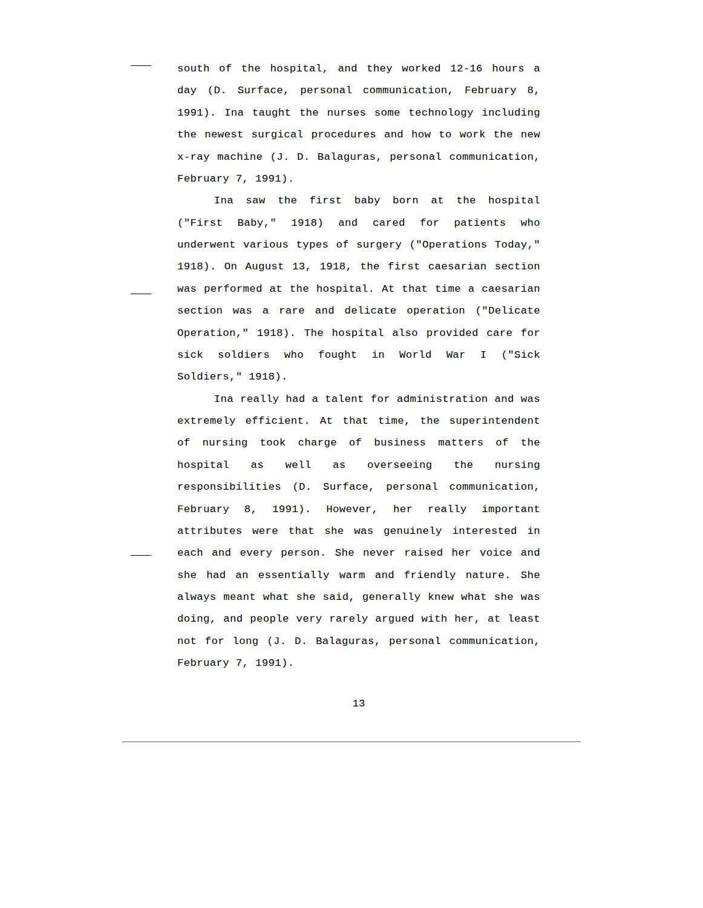south of the hospital, and they worked 12-16 hours a day (D. Surface, personal communication, February 8, 1991). Ina taught the nurses some technology including the newest surgical procedures and how to work the new x-ray machine (J. D. Balaguras, personal communication, February 7, 1991).
Ina saw the first baby born at the hospital ("First Baby," 1918) and cared for patients who underwent various types of surgery ("Operations Today," 1918). On August 13, 1918, the first caesarian section was performed at the hospital. At that time a caesarian section was a rare and delicate operation ("Delicate Operation," 1918). The hospital also provided care for sick soldiers who fought in World War I ("Sick Soldiers," 1918).
Ina really had a talent for administration and was extremely efficient. At that time, the superintendent of nursing took charge of business matters of the hospital as well as overseeing the nursing responsibilities (D. Surface, personal communication, February 8, 1991). However, her really important attributes were that she was genuinely interested in each and every person. She never raised her voice and she had an essentially warm and friendly nature. She always meant what she said, generally knew what she was doing, and people very rarely argued with her, at least not for long (J. D. Balaguras, personal communication, February 7, 1991).
13